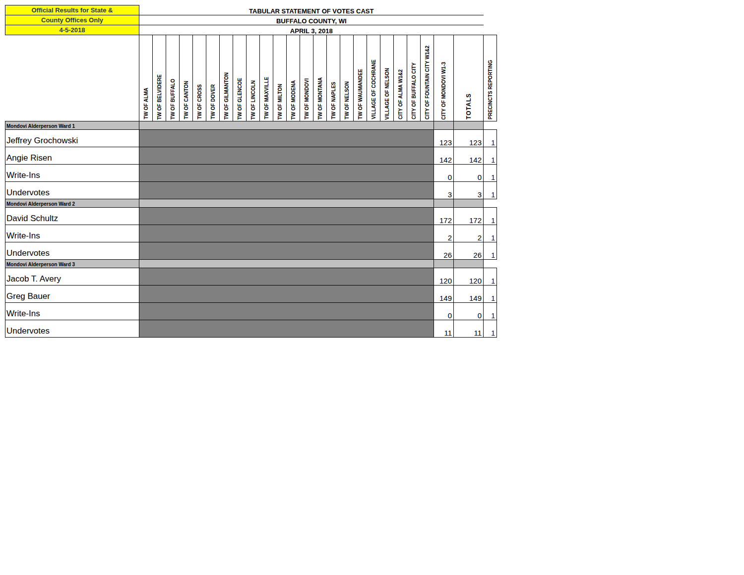| Official Results for State & | TABULAR STATEMENT OF VOTES CAST |
| County Offices Only | BUFFALO COUNTY, WI |
| 4-5-2018 | APRIL 3, 2018 |
| | TW OF ALMA | TW OF BELVIDERE | TW OF BUFFALO | TW OF CANTON | TW OF CROSS | TW OF DOVER | TW OF GILMANTON | TW OF GLENCOE | TW OF LINCOLN | TW OF MAXVILLE | TW OF MILTON | TW OF MODENA | TW OF MONDOVI | TW OF MONTANA | TW OF NAPLES | TW OF NELSON | TW OF WAUMANDEE | VILLAGE OF COCHRANE | VILLAGE OF NELSON | CITY OF ALMA W1&2 | CITY OF BUFFALO CITY | CITY OF FOUNTAIN CITY W1&2 | CITY OF MONDOVI W1-3 | TOTALS | PRECINCTS REPORTING |
| Mondovi Alderperson Ward 1 | | | |
| Jeffrey Grochowski | | 123 | 123 | 1 |
| Angie Risen | | 142 | 142 | 1 |
| Write-Ins | | 0 | 0 | 1 |
| Undervotes | | 3 | 3 | 1 |
| Mondovi Alderperson Ward 2 | | | |
| David Schultz | | 172 | 172 | 1 |
| Write-Ins | | 2 | 2 | 1 |
| Undervotes | | 26 | 26 | 1 |
| Mondovi Alderperson Ward 3 | | | |
| Jacob T. Avery | | 120 | 120 | 1 |
| Greg Bauer | | 149 | 149 | 1 |
| Write-Ins | | 0 | 0 | 1 |
| Undervotes | | 11 | 11 | 1 |